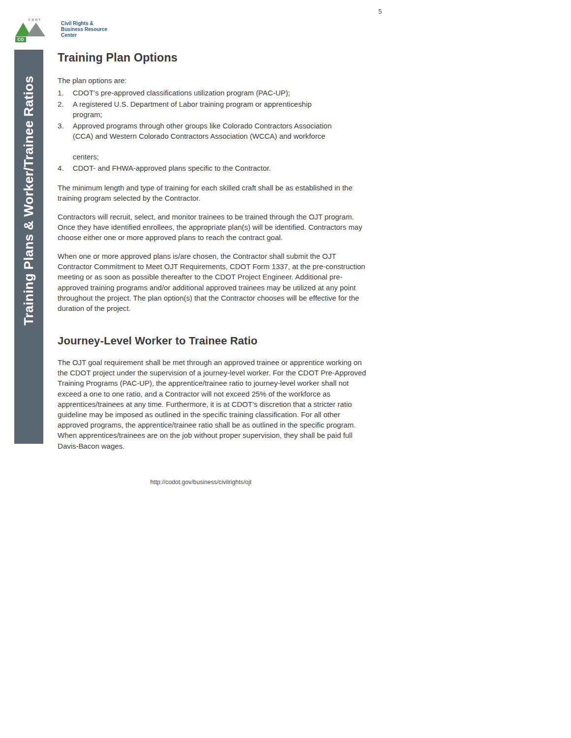5
C D O T
CO
Civil Rights &
Business Resource
Center
Training Plans & Worker/Trainee Ratios
Training Plan Options
The plan options are:
CDOT’s pre-approved classifications utilization program (PAC-UP);
A registered U.S. Department of Labor training program or apprenticeship
program;
Approved programs through other groups like Colorado Contractors Association
(CCA) and Western Colorado Contractors Association (WCCA) and workforce
centers;
CDOT- and FHWA-approved plans specific to the Contractor.
The minimum length and type of training for each skilled craft shall be as established in the training program selected by the Contractor.
Contractors will recruit, select, and monitor trainees to be trained through the OJT program. Once they have identified enrollees, the appropriate plan(s) will be identified. Contractors may choose either one or more approved plans to reach the contract goal.
When one or more approved plans is/are chosen, the Contractor shall submit the OJT Contractor Commitment to Meet OJT Requirements, CDOT Form 1337, at the pre-construction meeting or as soon as possible thereafter to the CDOT Project Engineer. Additional pre-approved training programs and/or additional approved trainees may be utilized at any point throughout the project. The plan option(s) that the Contractor chooses will be effective for the duration of the project.
Journey-Level Worker to Trainee Ratio
The OJT goal requirement shall be met through an approved trainee or apprentice working on the CDOT project under the supervision of a journey-level worker. For the CDOT Pre-Approved Training Programs (PAC-UP), the apprentice/trainee ratio to journey-level worker shall not exceed a one to one ratio, and a Contractor will not exceed 25% of the workforce as apprentices/trainees at any time. Furthermore, it is at CDOT’s discretion that a stricter ratio guideline may be imposed as outlined in the specific training classification. For all other approved programs, the apprentice/trainee ratio shall be as outlined in the specific program. When apprentices/trainees are on the job without proper supervision, they shall be paid full Davis-Bacon wages.
http://codot.gov/business/civilrights/ojt